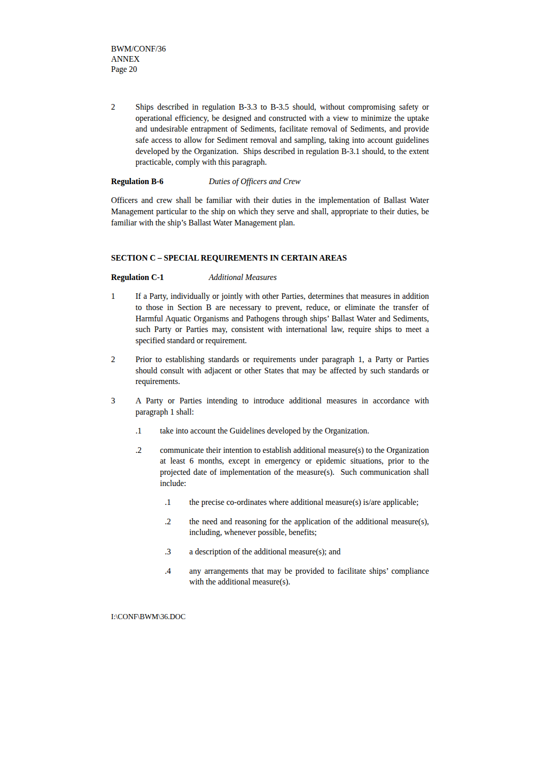BWM/CONF/36
ANNEX
Page 20
2
Ships described in regulation B-3.3 to B-3.5 should, without compromising safety or operational efficiency, be designed and constructed with a view to minimize the uptake and undesirable entrapment of Sediments, facilitate removal of Sediments, and provide safe access to allow for Sediment removal and sampling, taking into account guidelines developed by the Organization. Ships described in regulation B-3.1 should, to the extent practicable, comply with this paragraph.
Regulation B-6
Duties of Officers and Crew
Officers and crew shall be familiar with their duties in the implementation of Ballast Water Management particular to the ship on which they serve and shall, appropriate to their duties, be familiar with the ship’s Ballast Water Management plan.
SECTION C – SPECIAL REQUIREMENTS IN CERTAIN AREAS
Regulation C-1
Additional Measures
1
If a Party, individually or jointly with other Parties, determines that measures in addition to those in Section B are necessary to prevent, reduce, or eliminate the transfer of Harmful Aquatic Organisms and Pathogens through ships’ Ballast Water and Sediments, such Party or Parties may, consistent with international law, require ships to meet a specified standard or requirement.
2
Prior to establishing standards or requirements under paragraph 1, a Party or Parties should consult with adjacent or other States that may be affected by such standards or requirements.
3
A Party or Parties intending to introduce additional measures in accordance with paragraph 1 shall:
.1
take into account the Guidelines developed by the Organization.
.2
communicate their intention to establish additional measure(s) to the Organization at least 6 months, except in emergency or epidemic situations, prior to the projected date of implementation of the measure(s). Such communication shall include:
.1
the precise co-ordinates where additional measure(s) is/are applicable;
.2
the need and reasoning for the application of the additional measure(s), including, whenever possible, benefits;
.3
a description of the additional measure(s); and
.4
any arrangements that may be provided to facilitate ships’ compliance with the additional measure(s).
I:\CONF\BWM\36.DOC